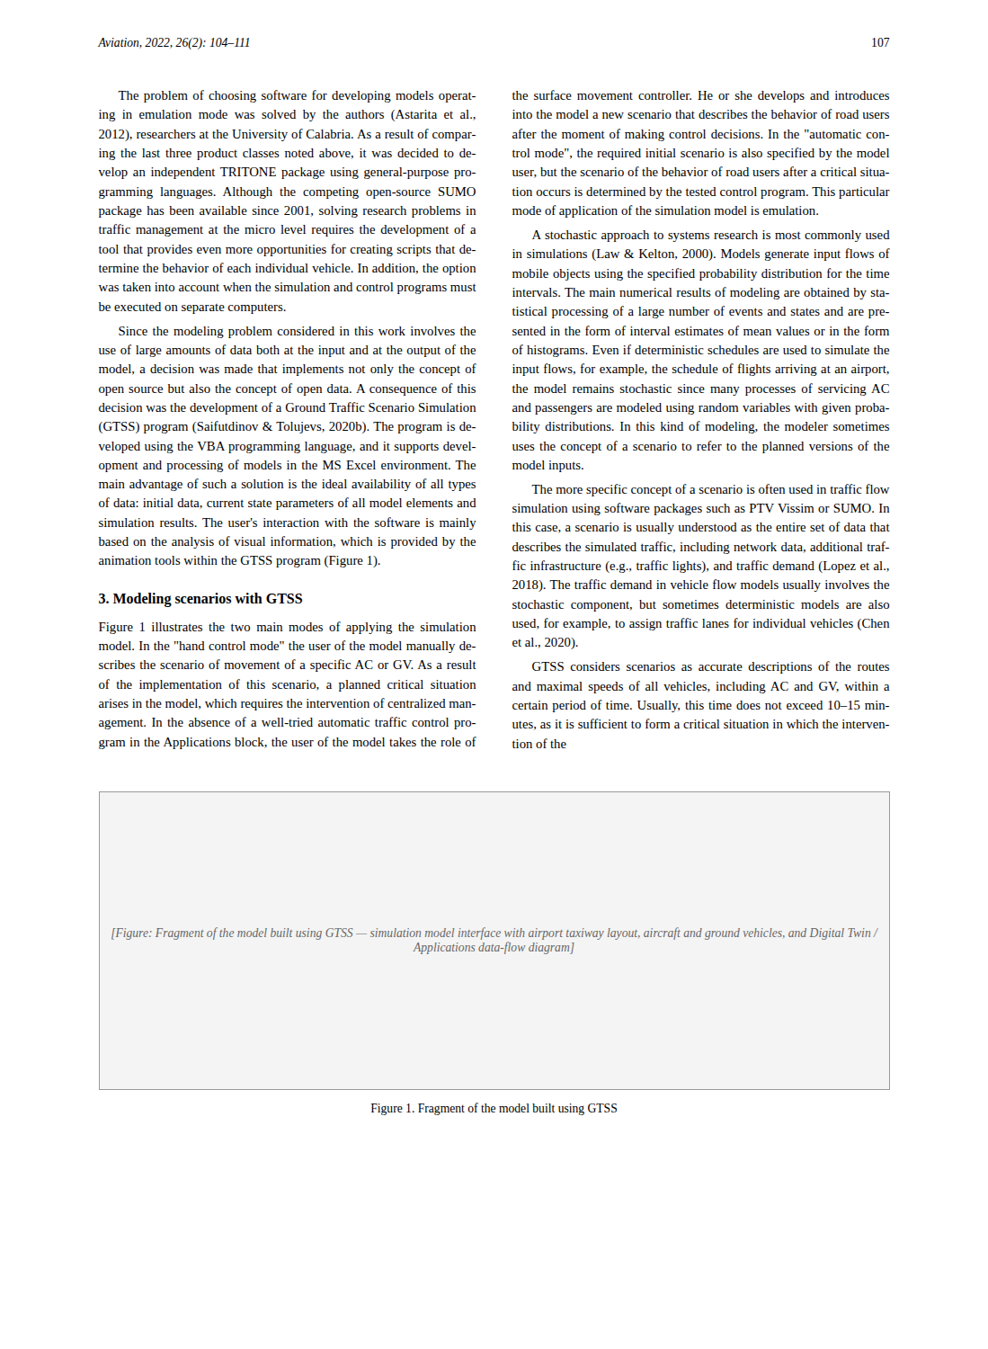Aviation, 2022, 26(2): 104–111 107
The problem of choosing software for developing models operating in emulation mode was solved by the authors (Astarita et al., 2012), researchers at the University of Calabria. As a result of comparing the last three product classes noted above, it was decided to develop an independent TRITONE package using general-purpose programming languages. Although the competing open-source SUMO package has been available since 2001, solving research problems in traffic management at the micro level requires the development of a tool that provides even more opportunities for creating scripts that determine the behavior of each individual vehicle. In addition, the option was taken into account when the simulation and control programs must be executed on separate computers.
Since the modeling problem considered in this work involves the use of large amounts of data both at the input and at the output of the model, a decision was made that implements not only the concept of open source but also the concept of open data. A consequence of this decision was the development of a Ground Traffic Scenario Simulation (GTSS) program (Saifutdinov & Tolujevs, 2020b). The program is developed using the VBA programming language, and it supports development and processing of models in the MS Excel environment. The main advantage of such a solution is the ideal availability of all types of data: initial data, current state parameters of all model elements and simulation results. The user's interaction with the software is mainly based on the analysis of visual information, which is provided by the animation tools within the GTSS program (Figure 1).
3. Modeling scenarios with GTSS
Figure 1 illustrates the two main modes of applying the simulation model. In the "hand control mode" the user of the model manually describes the scenario of movement of a specific AC or GV. As a result of the implementation of this scenario, a planned critical situation arises in the model, which requires the intervention of centralized management. In the absence of a well-tried automatic traffic control program in the Applications block, the user of the model takes the role of the surface movement controller. He or she develops and introduces into the model a new scenario that describes the behavior of road users after the moment of making control decisions. In the "automatic control mode", the required initial scenario is also specified by the model user, but the scenario of the behavior of road users after a critical situation occurs is determined by the tested control program. This particular mode of application of the simulation model is emulation.
A stochastic approach to systems research is most commonly used in simulations (Law & Kelton, 2000). Models generate input flows of mobile objects using the specified probability distribution for the time intervals. The main numerical results of modeling are obtained by statistical processing of a large number of events and states and are presented in the form of interval estimates of mean values or in the form of histograms. Even if deterministic schedules are used to simulate the input flows, for example, the schedule of flights arriving at an airport, the model remains stochastic since many processes of servicing AC and passengers are modeled using random variables with given probability distributions. In this kind of modeling, the modeler sometimes uses the concept of a scenario to refer to the planned versions of the model inputs.
The more specific concept of a scenario is often used in traffic flow simulation using software packages such as PTV Vissim or SUMO. In this case, a scenario is usually understood as the entire set of data that describes the simulated traffic, including network data, additional traffic infrastructure (e.g., traffic lights), and traffic demand (Lopez et al., 2018). The traffic demand in vehicle flow models usually involves the stochastic component, but sometimes deterministic models are also used, for example, to assign traffic lanes for individual vehicles (Chen et al., 2020).
GTSS considers scenarios as accurate descriptions of the routes and maximal speeds of all vehicles, including AC and GV, within a certain period of time. Usually, this time does not exceed 10–15 minutes, as it is sufficient to form a critical situation in which the intervention of the
[Figure: Fragment of the model built using GTSS — simulation model interface with airport taxiway layout, aircraft and ground vehicles, and Digital Twin / Applications data-flow diagram]
Figure 1. Fragment of the model built using GTSS